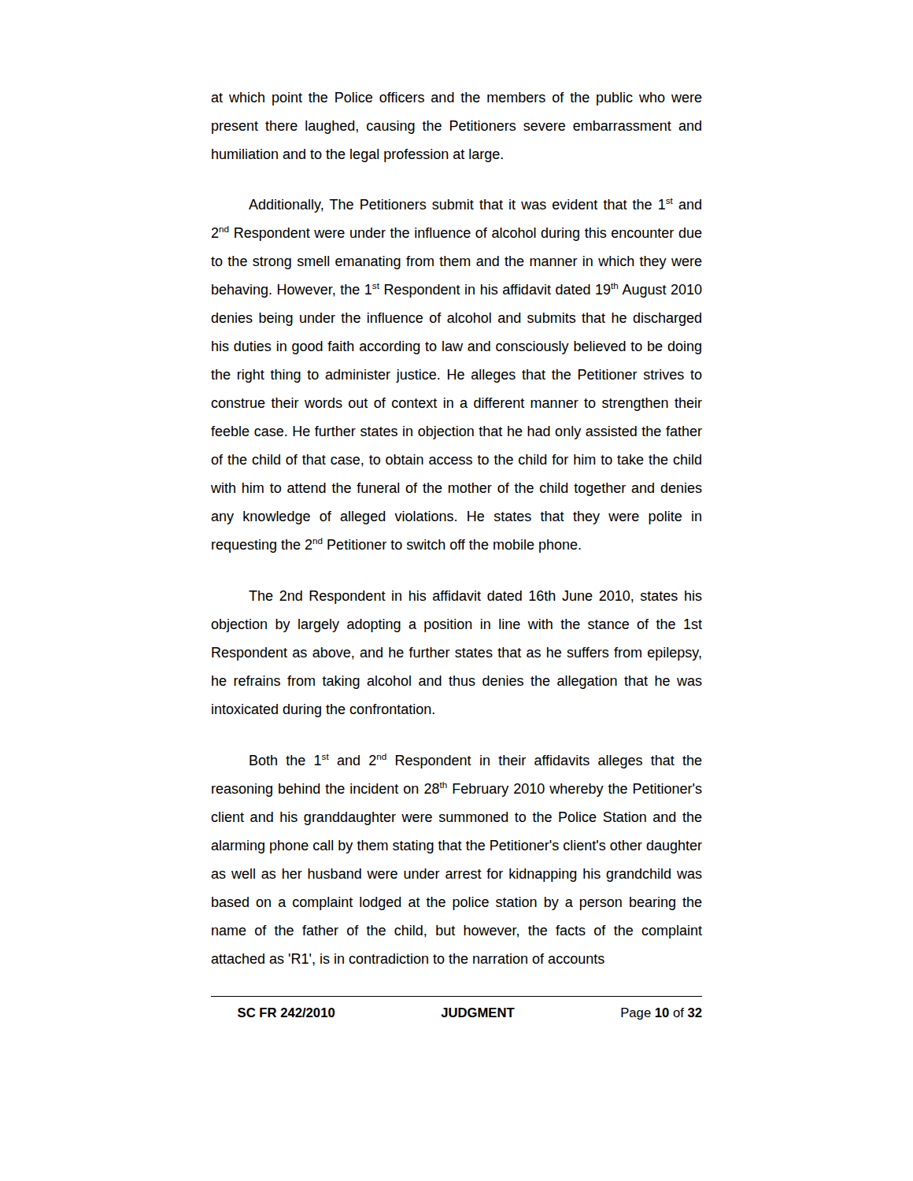at which point the Police officers and the members of the public who were present there laughed, causing the Petitioners severe embarrassment and humiliation and to the legal profession at large.
Additionally, The Petitioners submit that it was evident that the 1st and 2nd Respondent were under the influence of alcohol during this encounter due to the strong smell emanating from them and the manner in which they were behaving. However, the 1st Respondent in his affidavit dated 19th August 2010 denies being under the influence of alcohol and submits that he discharged his duties in good faith according to law and consciously believed to be doing the right thing to administer justice. He alleges that the Petitioner strives to construe their words out of context in a different manner to strengthen their feeble case. He further states in objection that he had only assisted the father of the child of that case, to obtain access to the child for him to take the child with him to attend the funeral of the mother of the child together and denies any knowledge of alleged violations. He states that they were polite in requesting the 2nd Petitioner to switch off the mobile phone.
The 2nd Respondent in his affidavit dated 16th June 2010, states his objection by largely adopting a position in line with the stance of the 1st Respondent as above, and he further states that as he suffers from epilepsy, he refrains from taking alcohol and thus denies the allegation that he was intoxicated during the confrontation.
Both the 1st and 2nd Respondent in their affidavits alleges that the reasoning behind the incident on 28th February 2010 whereby the Petitioner's client and his granddaughter were summoned to the Police Station and the alarming phone call by them stating that the Petitioner's client's other daughter as well as her husband were under arrest for kidnapping his grandchild was based on a complaint lodged at the police station by a person bearing the name of the father of the child, but however, the facts of the complaint attached as 'R1', is in contradiction to the narration of accounts
SC FR 242/2010 JUDGMENT Page 10 of 32